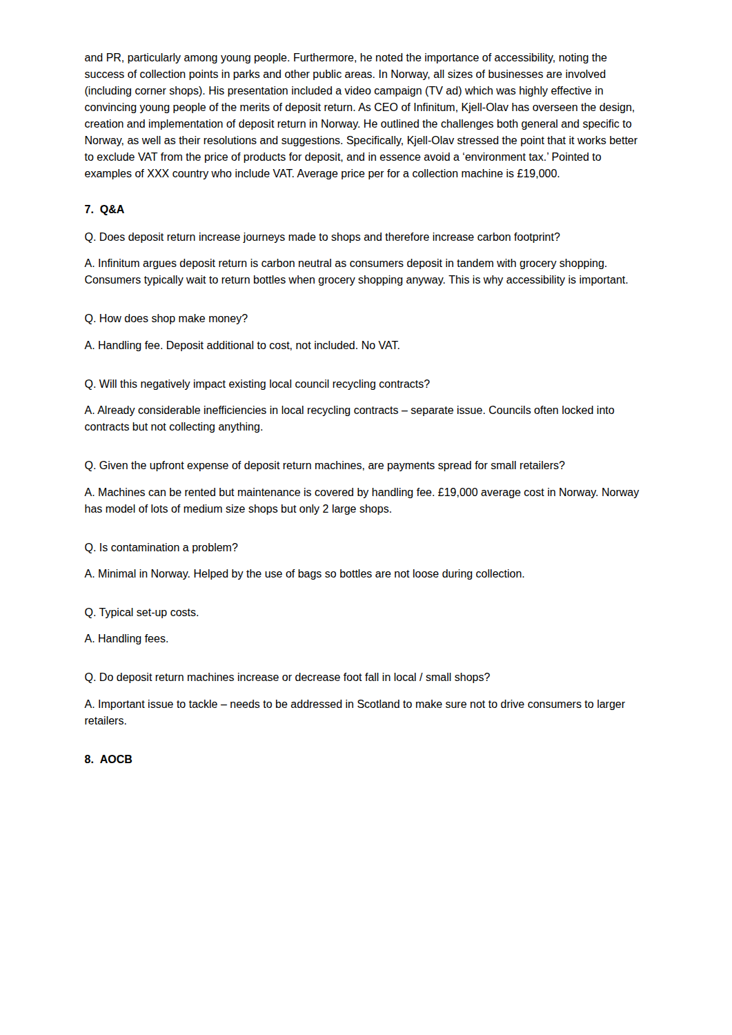and PR, particularly among young people. Furthermore, he noted the importance of accessibility, noting the success of collection points in parks and other public areas. In Norway, all sizes of businesses are involved (including corner shops). His presentation included a video campaign (TV ad) which was highly effective in convincing young people of the merits of deposit return. As CEO of Infinitum, Kjell-Olav has overseen the design, creation and implementation of deposit return in Norway. He outlined the challenges both general and specific to Norway, as well as their resolutions and suggestions. Specifically, Kjell-Olav stressed the point that it works better to exclude VAT from the price of products for deposit, and in essence avoid a ‘environment tax.’ Pointed to examples of XXX country who include VAT. Average price per for a collection machine is £19,000.
7. Q&A
Q. Does deposit return increase journeys made to shops and therefore increase carbon footprint?
A. Infinitum argues deposit return is carbon neutral as consumers deposit in tandem with grocery shopping. Consumers typically wait to return bottles when grocery shopping anyway. This is why accessibility is important.
Q. How does shop make money?
A. Handling fee. Deposit additional to cost, not included. No VAT.
Q. Will this negatively impact existing local council recycling contracts?
A. Already considerable inefficiencies in local recycling contracts – separate issue. Councils often locked into contracts but not collecting anything.
Q. Given the upfront expense of deposit return machines, are payments spread for small retailers?
A. Machines can be rented but maintenance is covered by handling fee. £19,000 average cost in Norway. Norway has model of lots of medium size shops but only 2 large shops.
Q. Is contamination a problem?
A. Minimal in Norway. Helped by the use of bags so bottles are not loose during collection.
Q. Typical set-up costs.
A. Handling fees.
Q. Do deposit return machines increase or decrease foot fall in local / small shops?
A. Important issue to tackle – needs to be addressed in Scotland to make sure not to drive consumers to larger retailers.
8. AOCB